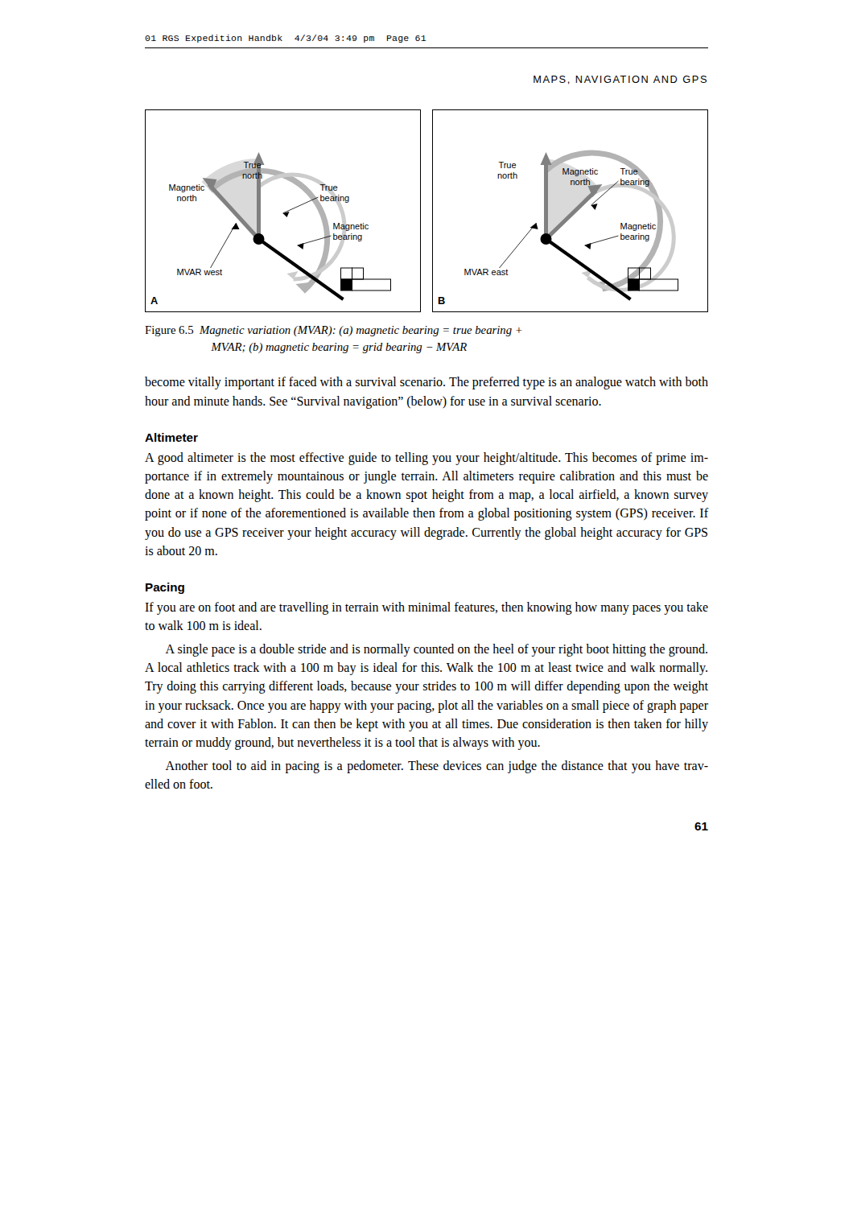01 RGS Expedition Handbk 4/3/04 3:49 pm Page 61
MAPS, NAVIGATION AND GPS
Magnetic north True north True bearing Magnetic bearing MVAR west A
True north Magnetic north True bearing Magnetic bearing MVAR east B
Figure 6.5 Magnetic variation (MVAR): (a) magnetic bearing = true bearing + MVAR; (b) magnetic bearing = grid bearing − MVAR
become vitally important if faced with a survival scenario. The preferred type is an analogue watch with both hour and minute hands. See “Survival navigation” (below) for use in a survival scenario.
Altimeter
A good altimeter is the most effective guide to telling you your height/altitude. This becomes of prime importance if in extremely mountainous or jungle terrain. All altimeters require calibration and this must be done at a known height. This could be a known spot height from a map, a local airfield, a known survey point or if none of the aforementioned is available then from a global positioning system (GPS) receiver. If you do use a GPS receiver your height accuracy will degrade. Currently the global height accuracy for GPS is about 20 m.
Pacing
If you are on foot and are travelling in terrain with minimal features, then knowing how many paces you take to walk 100 m is ideal.
A single pace is a double stride and is normally counted on the heel of your right boot hitting the ground. A local athletics track with a 100 m bay is ideal for this. Walk the 100 m at least twice and walk normally. Try doing this carrying different loads, because your strides to 100 m will differ depending upon the weight in your rucksack. Once you are happy with your pacing, plot all the variables on a small piece of graph paper and cover it with Fablon. It can then be kept with you at all times. Due consideration is then taken for hilly terrain or muddy ground, but nevertheless it is a tool that is always with you.
Another tool to aid in pacing is a pedometer. These devices can judge the distance that you have travelled on foot.
61